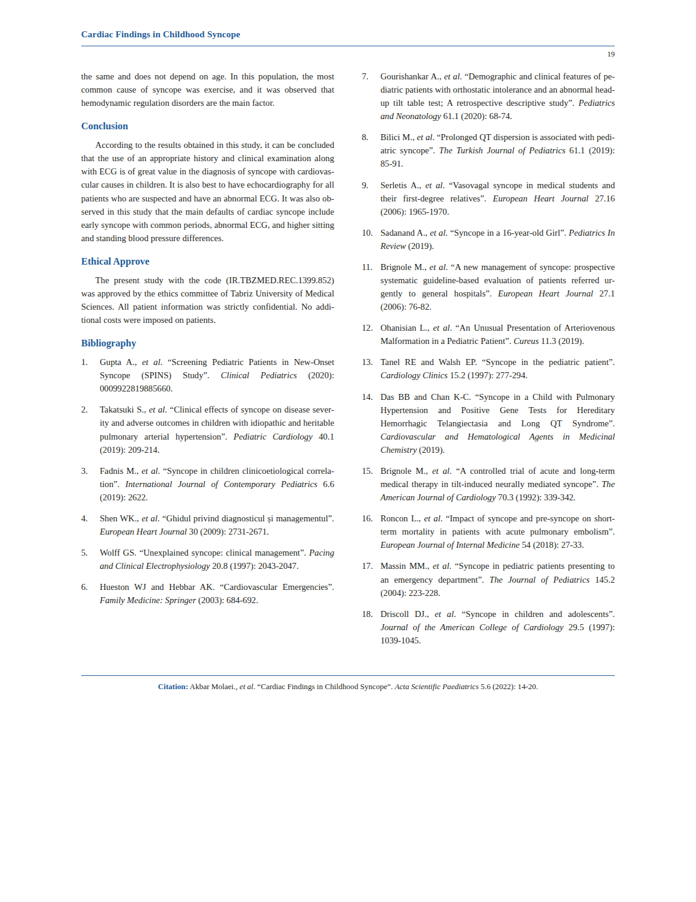Cardiac Findings in Childhood Syncope
19
the same and does not depend on age. In this population, the most common cause of syncope was exercise, and it was observed that hemodynamic regulation disorders are the main factor.
Conclusion
According to the results obtained in this study, it can be concluded that the use of an appropriate history and clinical examination along with ECG is of great value in the diagnosis of syncope with cardiovascular causes in children. It is also best to have echocardiography for all patients who are suspected and have an abnormal ECG. It was also observed in this study that the main defaults of cardiac syncope include early syncope with common periods, abnormal ECG, and higher sitting and standing blood pressure differences.
Ethical Approve
The present study with the code (IR.TBZMED.REC.1399.852) was approved by the ethics committee of Tabriz University of Medical Sciences. All patient information was strictly confidential. No additional costs were imposed on patients.
Bibliography
Gupta A., et al. “Screening Pediatric Patients in New-Onset Syncope (SPINS) Study”. Clinical Pediatrics (2020): 0009922819885660.
Takatsuki S., et al. “Clinical effects of syncope on disease severity and adverse outcomes in children with idiopathic and heritable pulmonary arterial hypertension”. Pediatric Cardiology 40.1 (2019): 209-214.
Fadnis M., et al. “Syncope in children clinicoetiological correlation”. International Journal of Contemporary Pediatrics 6.6 (2019): 2622.
Shen WK., et al. “Ghidul privind diagnosticul și managementul”. European Heart Journal 30 (2009): 2731-2671.
Wolff GS. “Unexplained syncope: clinical management”. Pacing and Clinical Electrophysiology 20.8 (1997): 2043-2047.
Hueston WJ and Hebbar AK. “Cardiovascular Emergencies”. Family Medicine: Springer (2003): 684-692.
Gourishankar A., et al. “Demographic and clinical features of pediatric patients with orthostatic intolerance and an abnormal head-up tilt table test; A retrospective descriptive study”. Pediatrics and Neonatology 61.1 (2020): 68-74.
Bilici M., et al. “Prolonged QT dispersion is associated with pediatric syncope”. The Turkish Journal of Pediatrics 61.1 (2019): 85-91.
Serletis A., et al. “Vasovagal syncope in medical students and their first-degree relatives”. European Heart Journal 27.16 (2006): 1965-1970.
Sadanand A., et al. “Syncope in a 16-year-old Girl”. Pediatrics In Review (2019).
Brignole M., et al. “A new management of syncope: prospective systematic guideline-based evaluation of patients referred urgently to general hospitals”. European Heart Journal 27.1 (2006): 76-82.
Ohanisian L., et al. “An Unusual Presentation of Arteriovenous Malformation in a Pediatric Patient”. Cureus 11.3 (2019).
Tanel RE and Walsh EP. “Syncope in the pediatric patient”. Cardiology Clinics 15.2 (1997): 277-294.
Das BB and Chan K-C. “Syncope in a Child with Pulmonary Hypertension and Positive Gene Tests for Hereditary Hemorrhagic Telangiectasia and Long QT Syndrome”. Cardiovascular and Hematological Agents in Medicinal Chemistry (2019).
Brignole M., et al. “A controlled trial of acute and long-term medical therapy in tilt-induced neurally mediated syncope”. The American Journal of Cardiology 70.3 (1992): 339-342.
Roncon L., et al. “Impact of syncope and pre-syncope on short-term mortality in patients with acute pulmonary embolism”. European Journal of Internal Medicine 54 (2018): 27-33.
Massin MM., et al. “Syncope in pediatric patients presenting to an emergency department”. The Journal of Pediatrics 145.2 (2004): 223-228.
Driscoll DJ., et al. “Syncope in children and adolescents”. Journal of the American College of Cardiology 29.5 (1997): 1039-1045.
Citation: Akbar Molaei., et al. “Cardiac Findings in Childhood Syncope”. Acta Scientific Paediatrics 5.6 (2022): 14-20.